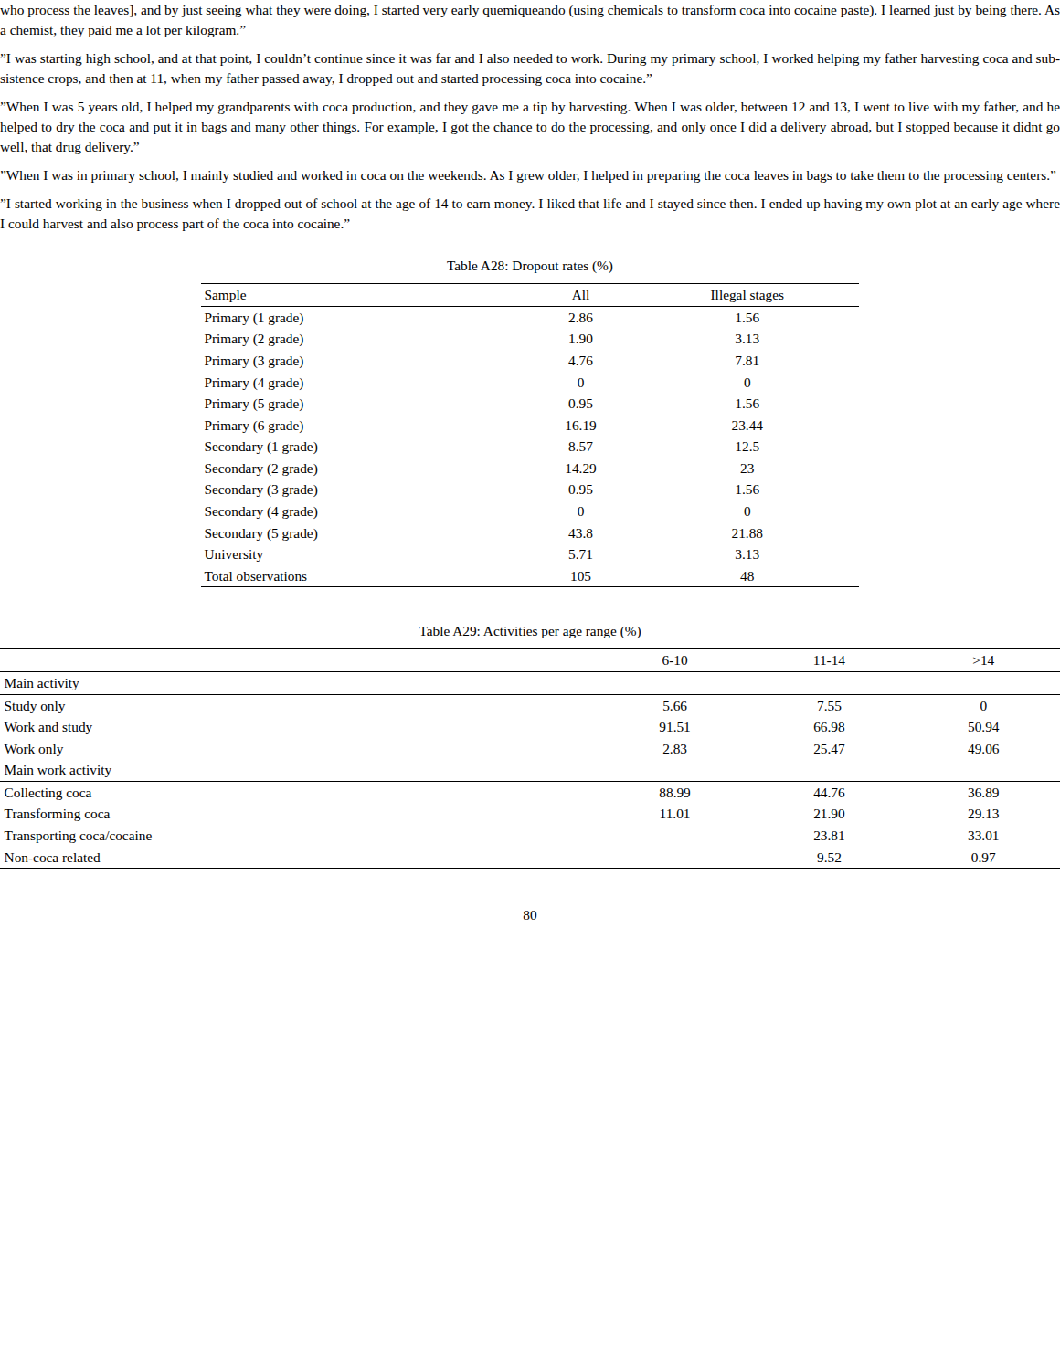who process the leaves], and by just seeing what they were doing, I started very early quemiqueando (using chemicals to transform coca into cocaine paste). I learned just by being there. As a chemist, they paid me a lot per kilogram.”
”I was starting high school, and at that point, I couldn’t continue since it was far and I also needed to work. During my primary school, I worked helping my father harvesting coca and subsistence crops, and then at 11, when my father passed away, I dropped out and started processing coca into cocaine.”
”When I was 5 years old, I helped my grandparents with coca production, and they gave me a tip by harvesting. When I was older, between 12 and 13, I went to live with my father, and he helped to dry the coca and put it in bags and many other things. For example, I got the chance to do the processing, and only once I did a delivery abroad, but I stopped because it didnt go well, that drug delivery.”
”When I was in primary school, I mainly studied and worked in coca on the weekends. As I grew older, I helped in preparing the coca leaves in bags to take them to the processing centers.”
”I started working in the business when I dropped out of school at the age of 14 to earn money. I liked that life and I stayed since then. I ended up having my own plot at an early age where I could harvest and also process part of the coca into cocaine.”
Table A28: Dropout rates (%)
| Sample | All | Illegal stages |
| --- | --- | --- |
| Primary (1 grade) | 2.86 | 1.56 |
| Primary (2 grade) | 1.90 | 3.13 |
| Primary (3 grade) | 4.76 | 7.81 |
| Primary (4 grade) | 0 | 0 |
| Primary (5 grade) | 0.95 | 1.56 |
| Primary (6 grade) | 16.19 | 23.44 |
| Secondary (1 grade) | 8.57 | 12.5 |
| Secondary (2 grade) | 14.29 | 23 |
| Secondary (3 grade) | 0.95 | 1.56 |
| Secondary (4 grade) | 0 | 0 |
| Secondary (5 grade) | 43.8 | 21.88 |
| University | 5.71 | 3.13 |
| Total observations | 105 | 48 |
Table A29: Activities per age range (%)
| | 6-10 | 11-14 | >14 |
| --- | --- | --- | --- |
| Main activity |
| Study only | 5.66 | 7.55 | 0 |
| Work and study | 91.51 | 66.98 | 50.94 |
| Work only | 2.83 | 25.47 | 49.06 |
| Main work activity |
| Collecting coca | 88.99 | 44.76 | 36.89 |
| Transforming coca | 11.01 | 21.90 | 29.13 |
| Transporting coca/cocaine | | 23.81 | 33.01 |
| Non-coca related | | 9.52 | 0.97 |
80